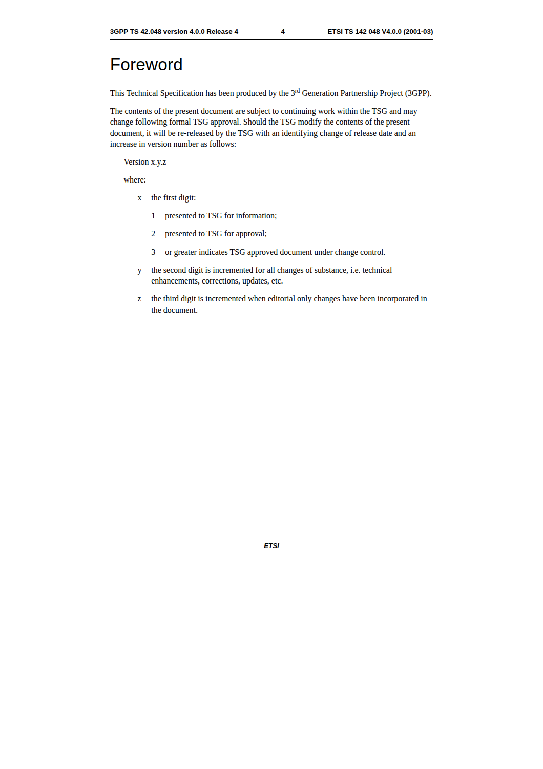3GPP TS 42.048 version 4.0.0 Release 4
4
ETSI TS 142 048 V4.0.0 (2001-03)
Foreword
This Technical Specification has been produced by the 3rd Generation Partnership Project (3GPP).
The contents of the present document are subject to continuing work within the TSG and may change following formal TSG approval. Should the TSG modify the contents of the present document, it will be re-released by the TSG with an identifying change of release date and an increase in version number as follows:
Version x.y.z
where:
x
the first digit:
1
presented to TSG for information;
2
presented to TSG for approval;
3
or greater indicates TSG approved document under change control.
y
the second digit is incremented for all changes of substance, i.e. technical enhancements, corrections, updates, etc.
z
the third digit is incremented when editorial only changes have been incorporated in the document.
ETSI